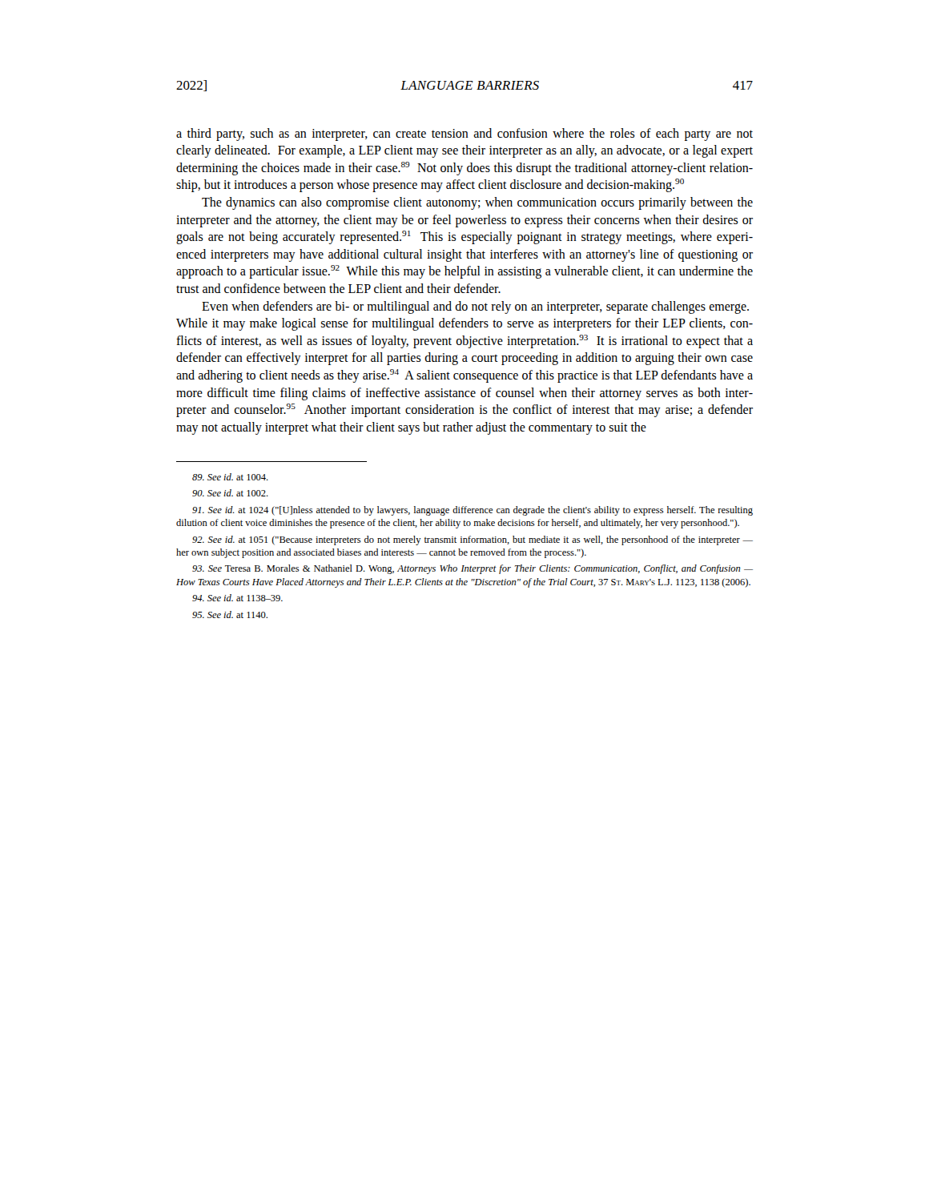2022] LANGUAGE BARRIERS 417
a third party, such as an interpreter, can create tension and confusion where the roles of each party are not clearly delineated. For example, a LEP client may see their interpreter as an ally, an advocate, or a legal expert determining the choices made in their case.89 Not only does this disrupt the traditional attorney-client relationship, but it introduces a person whose presence may affect client disclosure and decision-making.90
The dynamics can also compromise client autonomy; when communication occurs primarily between the interpreter and the attorney, the client may be or feel powerless to express their concerns when their desires or goals are not being accurately represented.91 This is especially poignant in strategy meetings, where experienced interpreters may have additional cultural insight that interferes with an attorney's line of questioning or approach to a particular issue.92 While this may be helpful in assisting a vulnerable client, it can undermine the trust and confidence between the LEP client and their defender.
Even when defenders are bi- or multilingual and do not rely on an interpreter, separate challenges emerge. While it may make logical sense for multilingual defenders to serve as interpreters for their LEP clients, conflicts of interest, as well as issues of loyalty, prevent objective interpretation.93 It is irrational to expect that a defender can effectively interpret for all parties during a court proceeding in addition to arguing their own case and adhering to client needs as they arise.94 A salient consequence of this practice is that LEP defendants have a more difficult time filing claims of ineffective assistance of counsel when their attorney serves as both interpreter and counselor.95 Another important consideration is the conflict of interest that may arise; a defender may not actually interpret what their client says but rather adjust the commentary to suit the
89. See id. at 1004.
90. See id. at 1002.
91. See id. at 1024 ("[U]nless attended to by lawyers, language difference can degrade the client's ability to express herself. The resulting dilution of client voice diminishes the presence of the client, her ability to make decisions for herself, and ultimately, her very personhood.").
92. See id. at 1051 ("Because interpreters do not merely transmit information, but mediate it as well, the personhood of the interpreter — her own subject position and associated biases and interests — cannot be removed from the process.").
93. See Teresa B. Morales & Nathaniel D. Wong, Attorneys Who Interpret for Their Clients: Communication, Conflict, and Confusion — How Texas Courts Have Placed Attorneys and Their L.E.P. Clients at the "Discretion" of the Trial Court, 37 St. Mary's L.J. 1123, 1138 (2006).
94. See id. at 1138–39.
95. See id. at 1140.